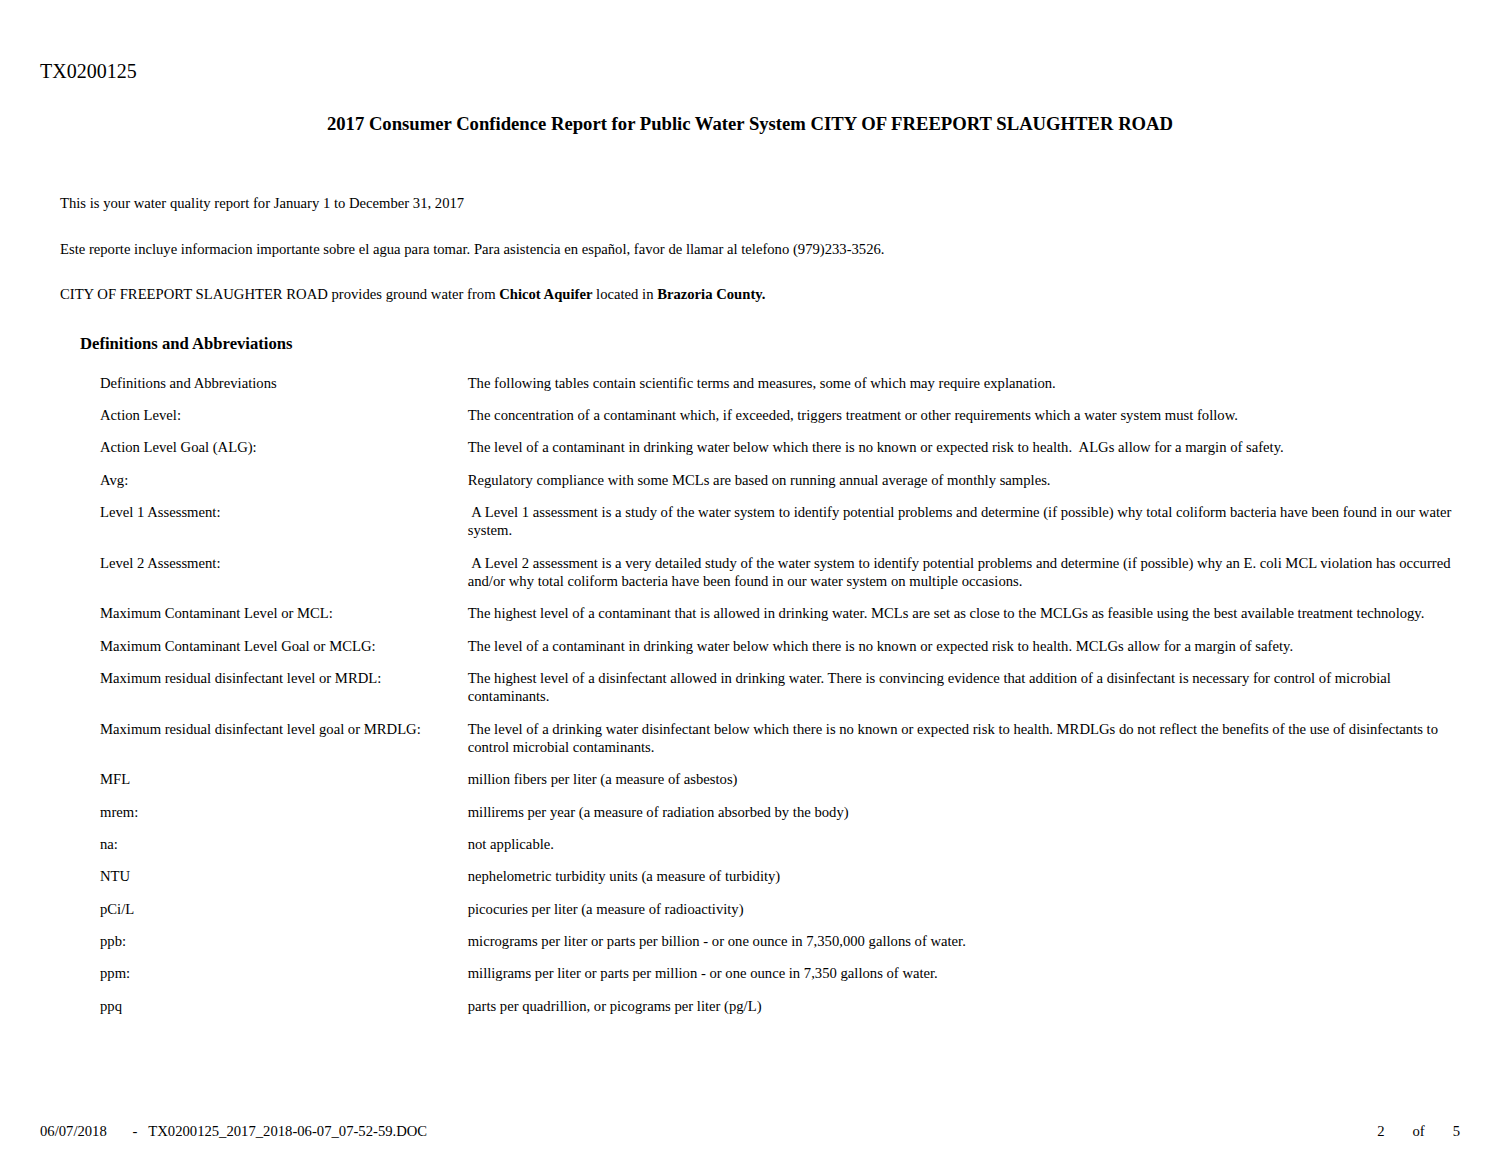TX0200125
2017 Consumer Confidence Report for Public Water System CITY OF FREEPORT SLAUGHTER ROAD
This is your water quality report for January 1 to December 31, 2017
Este reporte incluye informacion importante sobre el agua para tomar. Para asistencia en español, favor de llamar al telefono (979)233-3526.
CITY OF FREEPORT SLAUGHTER ROAD provides ground water from Chicot Aquifer located in Brazoria County.
Definitions and Abbreviations
| Definitions and Abbreviations | The following tables contain scientific terms and measures, some of which may require explanation. |
| Action Level: | The concentration of a contaminant which, if exceeded, triggers treatment or other requirements which a water system must follow. |
| Action Level Goal (ALG): | The level of a contaminant in drinking water below which there is no known or expected risk to health. ALGs allow for a margin of safety. |
| Avg: | Regulatory compliance with some MCLs are based on running annual average of monthly samples. |
| Level 1 Assessment: | A Level 1 assessment is a study of the water system to identify potential problems and determine (if possible) why total coliform bacteria have been found in our water system. |
| Level 2 Assessment: | A Level 2 assessment is a very detailed study of the water system to identify potential problems and determine (if possible) why an E. coli MCL violation has occurred and/or why total coliform bacteria have been found in our water system on multiple occasions. |
| Maximum Contaminant Level or MCL: | The highest level of a contaminant that is allowed in drinking water. MCLs are set as close to the MCLGs as feasible using the best available treatment technology. |
| Maximum Contaminant Level Goal or MCLG: | The level of a contaminant in drinking water below which there is no known or expected risk to health. MCLGs allow for a margin of safety. |
| Maximum residual disinfectant level or MRDL: | The highest level of a disinfectant allowed in drinking water. There is convincing evidence that addition of a disinfectant is necessary for control of microbial contaminants. |
| Maximum residual disinfectant level goal or MRDLG: | The level of a drinking water disinfectant below which there is no known or expected risk to health. MRDLGs do not reflect the benefits of the use of disinfectants to control microbial contaminants. |
| MFL | million fibers per liter (a measure of asbestos) |
| mrem: | millirems per year (a measure of radiation absorbed by the body) |
| na: | not applicable. |
| NTU | nephelometric turbidity units (a measure of turbidity) |
| pCi/L | picocuries per liter (a measure of radioactivity) |
| ppb: | micrograms per liter or parts per billion - or one ounce in 7,350,000 gallons of water. |
| ppm: | milligrams per liter or parts per million - or one ounce in 7,350 gallons of water. |
| ppq | parts per quadrillion, or picograms per liter (pg/L) |
06/07/2018 - TX0200125_2017_2018-06-07_07-52-59.DOC
2of5